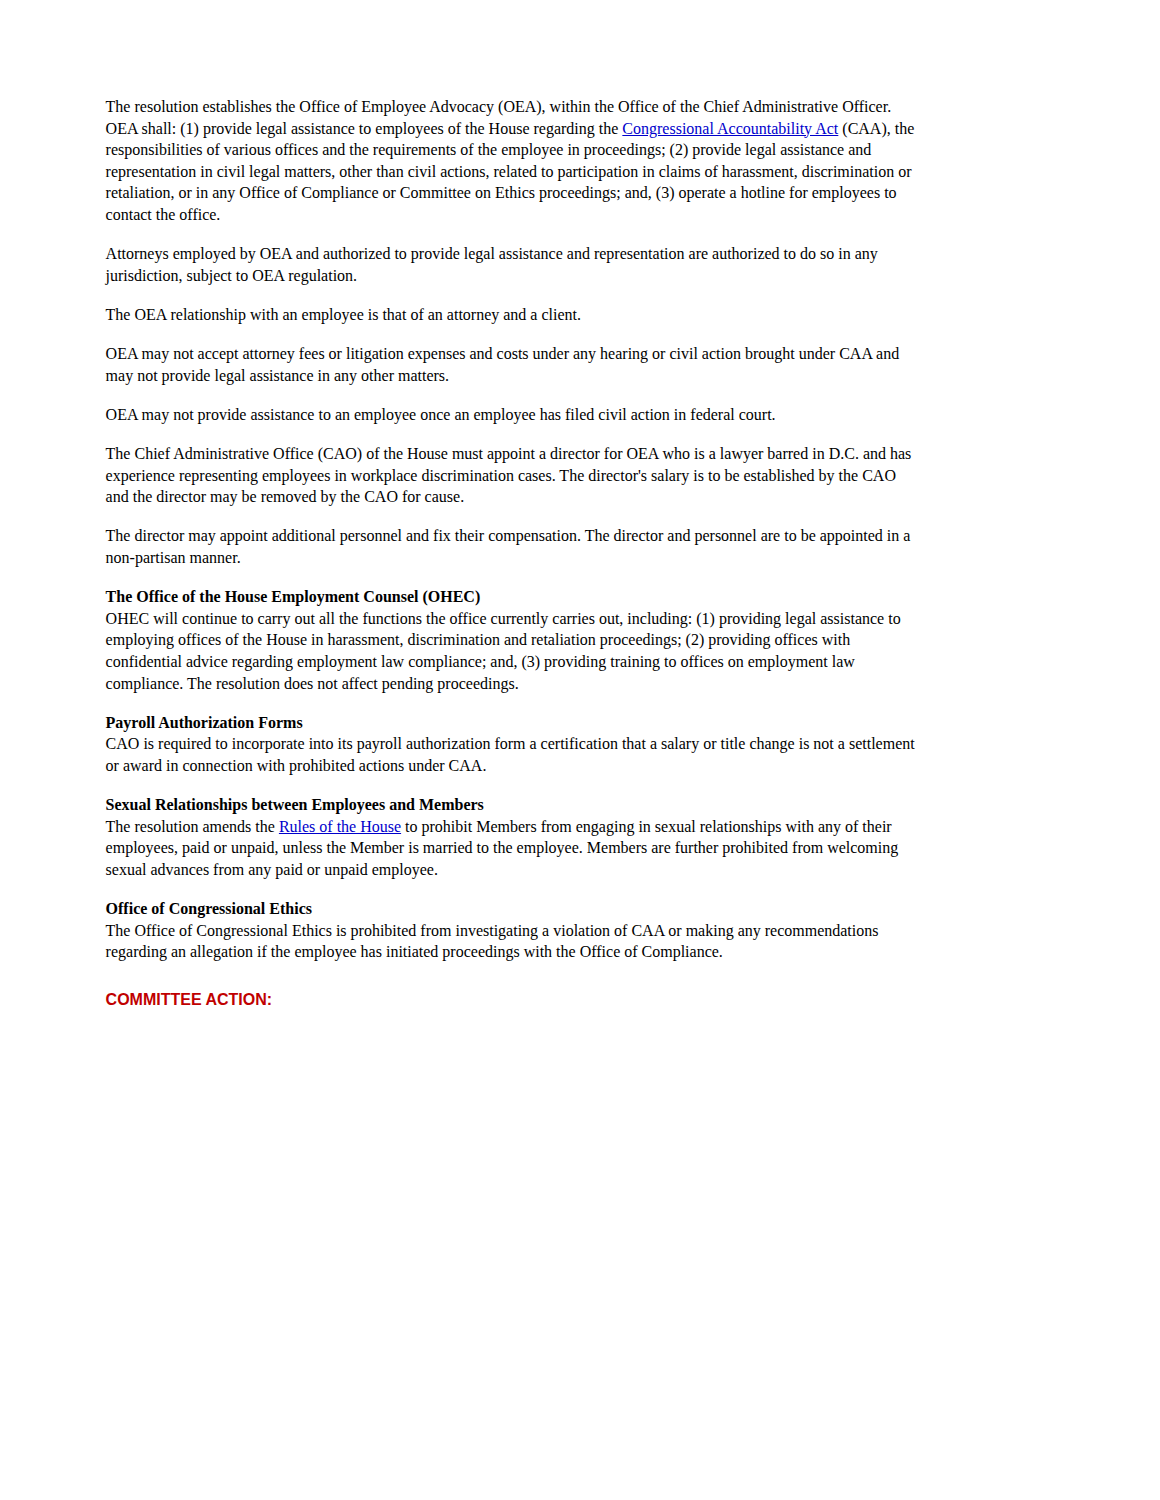The resolution establishes the Office of Employee Advocacy (OEA), within the Office of the Chief Administrative Officer. OEA shall: (1) provide legal assistance to employees of the House regarding the Congressional Accountability Act (CAA), the responsibilities of various offices and the requirements of the employee in proceedings; (2) provide legal assistance and representation in civil legal matters, other than civil actions, related to participation in claims of harassment, discrimination or retaliation, or in any Office of Compliance or Committee on Ethics proceedings; and, (3) operate a hotline for employees to contact the office.
Attorneys employed by OEA and authorized to provide legal assistance and representation are authorized to do so in any jurisdiction, subject to OEA regulation.
The OEA relationship with an employee is that of an attorney and a client.
OEA may not accept attorney fees or litigation expenses and costs under any hearing or civil action brought under CAA and may not provide legal assistance in any other matters.
OEA may not provide assistance to an employee once an employee has filed civil action in federal court.
The Chief Administrative Office (CAO) of the House must appoint a director for OEA who is a lawyer barred in D.C. and has experience representing employees in workplace discrimination cases. The director's salary is to be established by the CAO and the director may be removed by the CAO for cause.
The director may appoint additional personnel and fix their compensation. The director and personnel are to be appointed in a non-partisan manner.
The Office of the House Employment Counsel (OHEC)
OHEC will continue to carry out all the functions the office currently carries out, including: (1) providing legal assistance to employing offices of the House in harassment, discrimination and retaliation proceedings; (2) providing offices with confidential advice regarding employment law compliance; and, (3) providing training to offices on employment law compliance. The resolution does not affect pending proceedings.
Payroll Authorization Forms
CAO is required to incorporate into its payroll authorization form a certification that a salary or title change is not a settlement or award in connection with prohibited actions under CAA.
Sexual Relationships between Employees and Members
The resolution amends the Rules of the House to prohibit Members from engaging in sexual relationships with any of their employees, paid or unpaid, unless the Member is married to the employee. Members are further prohibited from welcoming sexual advances from any paid or unpaid employee.
Office of Congressional Ethics
The Office of Congressional Ethics is prohibited from investigating a violation of CAA or making any recommendations regarding an allegation if the employee has initiated proceedings with the Office of Compliance.
COMMITTEE ACTION: